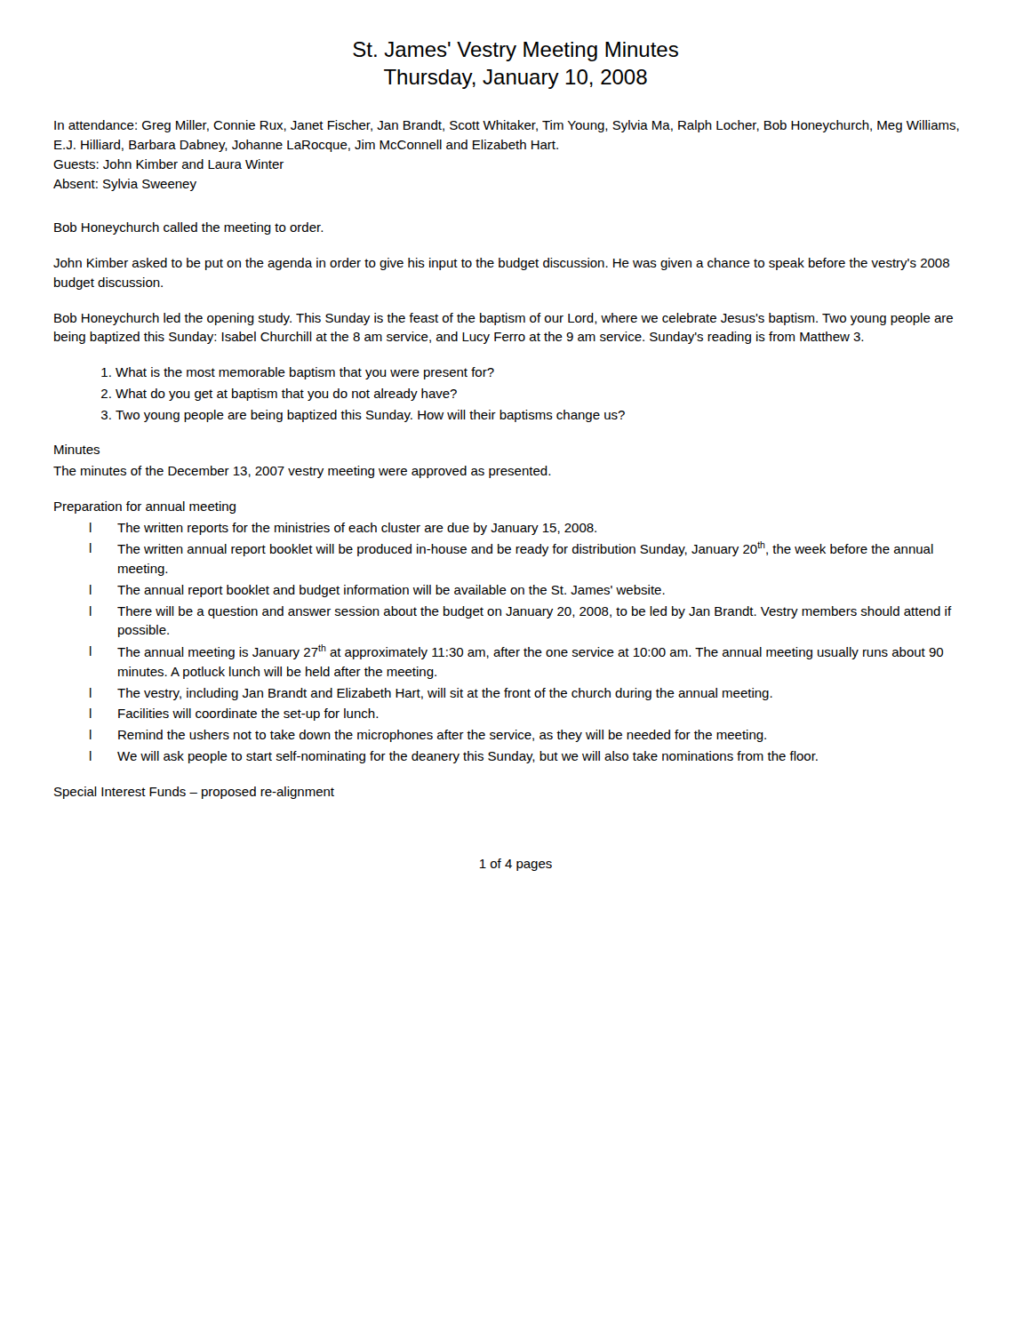St. James' Vestry Meeting Minutes
Thursday, January 10, 2008
In attendance: Greg Miller, Connie Rux, Janet Fischer, Jan Brandt, Scott Whitaker, Tim Young, Sylvia Ma, Ralph Locher, Bob Honeychurch, Meg Williams, E.J. Hilliard, Barbara Dabney, Johanne LaRocque, Jim McConnell and Elizabeth Hart.
Guests: John Kimber and Laura Winter
Absent: Sylvia Sweeney
Bob Honeychurch called the meeting to order.
John Kimber asked to be put on the agenda in order to give his input to the budget discussion. He was given a chance to speak before the vestry's 2008 budget discussion.
Bob Honeychurch led the opening study. This Sunday is the feast of the baptism of our Lord, where we celebrate Jesus's baptism. Two young people are being baptized this Sunday: Isabel Churchill at the 8 am service, and Lucy Ferro at the 9 am service. Sunday's reading is from Matthew 3.
What is the most memorable baptism that you were present for?
What do you get at baptism that you do not already have?
Two young people are being baptized this Sunday. How will their baptisms change us?
Minutes
The minutes of the December 13, 2007 vestry meeting were approved as presented.
Preparation for annual meeting
The written reports for the ministries of each cluster are due by January 15, 2008.
The written annual report booklet will be produced in-house and be ready for distribution Sunday, January 20th, the week before the annual meeting.
The annual report booklet and budget information will be available on the St. James' website.
There will be a question and answer session about the budget on January 20, 2008, to be led by Jan Brandt. Vestry members should attend if possible.
The annual meeting is January 27th at approximately 11:30 am, after the one service at 10:00 am. The annual meeting usually runs about 90 minutes. A potluck lunch will be held after the meeting.
The vestry, including Jan Brandt and Elizabeth Hart, will sit at the front of the church during the annual meeting.
Facilities will coordinate the set-up for lunch.
Remind the ushers not to take down the microphones after the service, as they will be needed for the meeting.
We will ask people to start self-nominating for the deanery this Sunday, but we will also take nominations from the floor.
Special Interest Funds – proposed re-alignment
1 of 4 pages